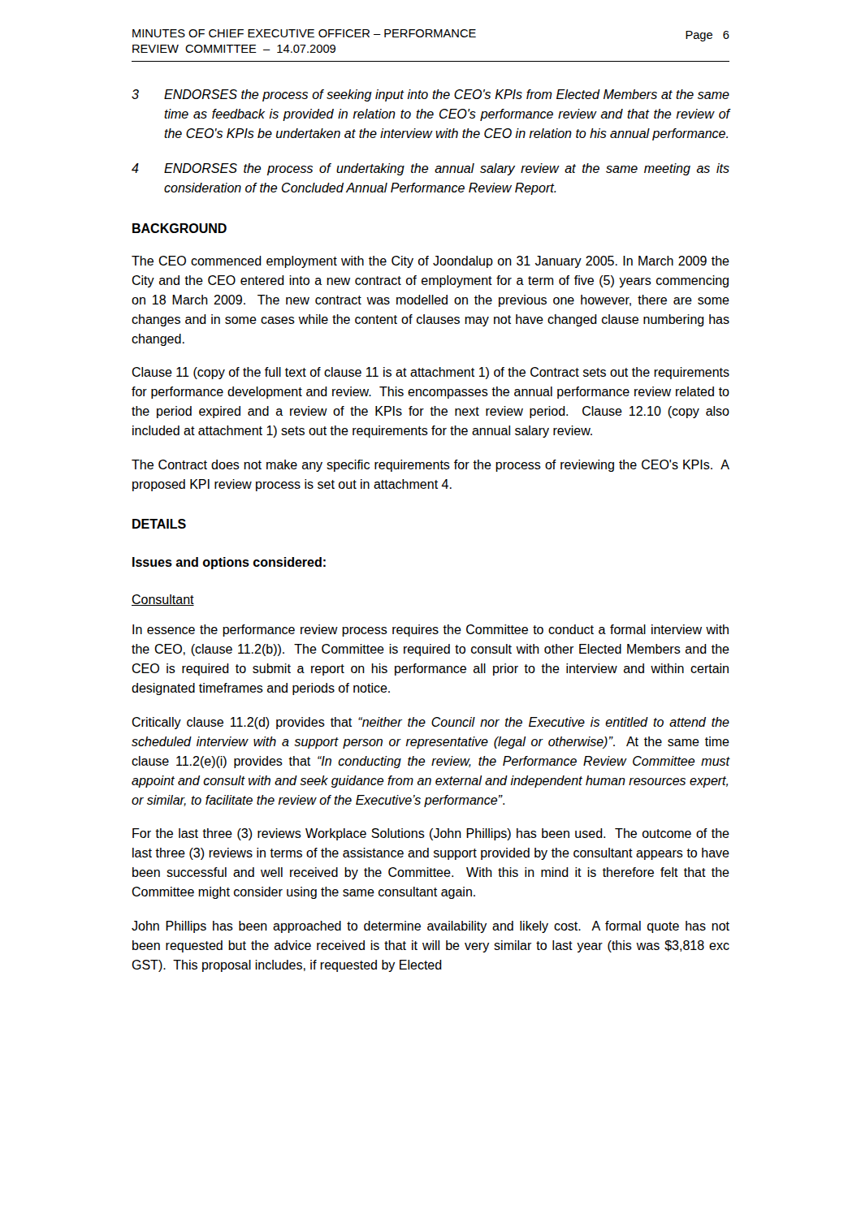Minutes of Chief Executive Officer – Performance
Review Committee – 14.07.2009
Page 6
3 ENDORSES the process of seeking input into the CEO's KPIs from Elected Members at the same time as feedback is provided in relation to the CEO's performance review and that the review of the CEO's KPIs be undertaken at the interview with the CEO in relation to his annual performance.
4 ENDORSES the process of undertaking the annual salary review at the same meeting as its consideration of the Concluded Annual Performance Review Report.
Background
The CEO commenced employment with the City of Joondalup on 31 January 2005. In March 2009 the City and the CEO entered into a new contract of employment for a term of five (5) years commencing on 18 March 2009. The new contract was modelled on the previous one however, there are some changes and in some cases while the content of clauses may not have changed clause numbering has changed.
Clause 11 (copy of the full text of clause 11 is at attachment 1) of the Contract sets out the requirements for performance development and review. This encompasses the annual performance review related to the period expired and a review of the KPIs for the next review period. Clause 12.10 (copy also included at attachment 1) sets out the requirements for the annual salary review.
The Contract does not make any specific requirements for the process of reviewing the CEO's KPIs. A proposed KPI review process is set out in attachment 4.
Details
Issues and options considered:
Consultant
In essence the performance review process requires the Committee to conduct a formal interview with the CEO, (clause 11.2(b)). The Committee is required to consult with other Elected Members and the CEO is required to submit a report on his performance all prior to the interview and within certain designated timeframes and periods of notice.
Critically clause 11.2(d) provides that “neither the Council nor the Executive is entitled to attend the scheduled interview with a support person or representative (legal or otherwise)”. At the same time clause 11.2(e)(i) provides that “In conducting the review, the Performance Review Committee must appoint and consult with and seek guidance from an external and independent human resources expert, or similar, to facilitate the review of the Executive’s performance”.
For the last three (3) reviews Workplace Solutions (John Phillips) has been used. The outcome of the last three (3) reviews in terms of the assistance and support provided by the consultant appears to have been successful and well received by the Committee. With this in mind it is therefore felt that the Committee might consider using the same consultant again.
John Phillips has been approached to determine availability and likely cost. A formal quote has not been requested but the advice received is that it will be very similar to last year (this was $3,818 exc GST). This proposal includes, if requested by Elected